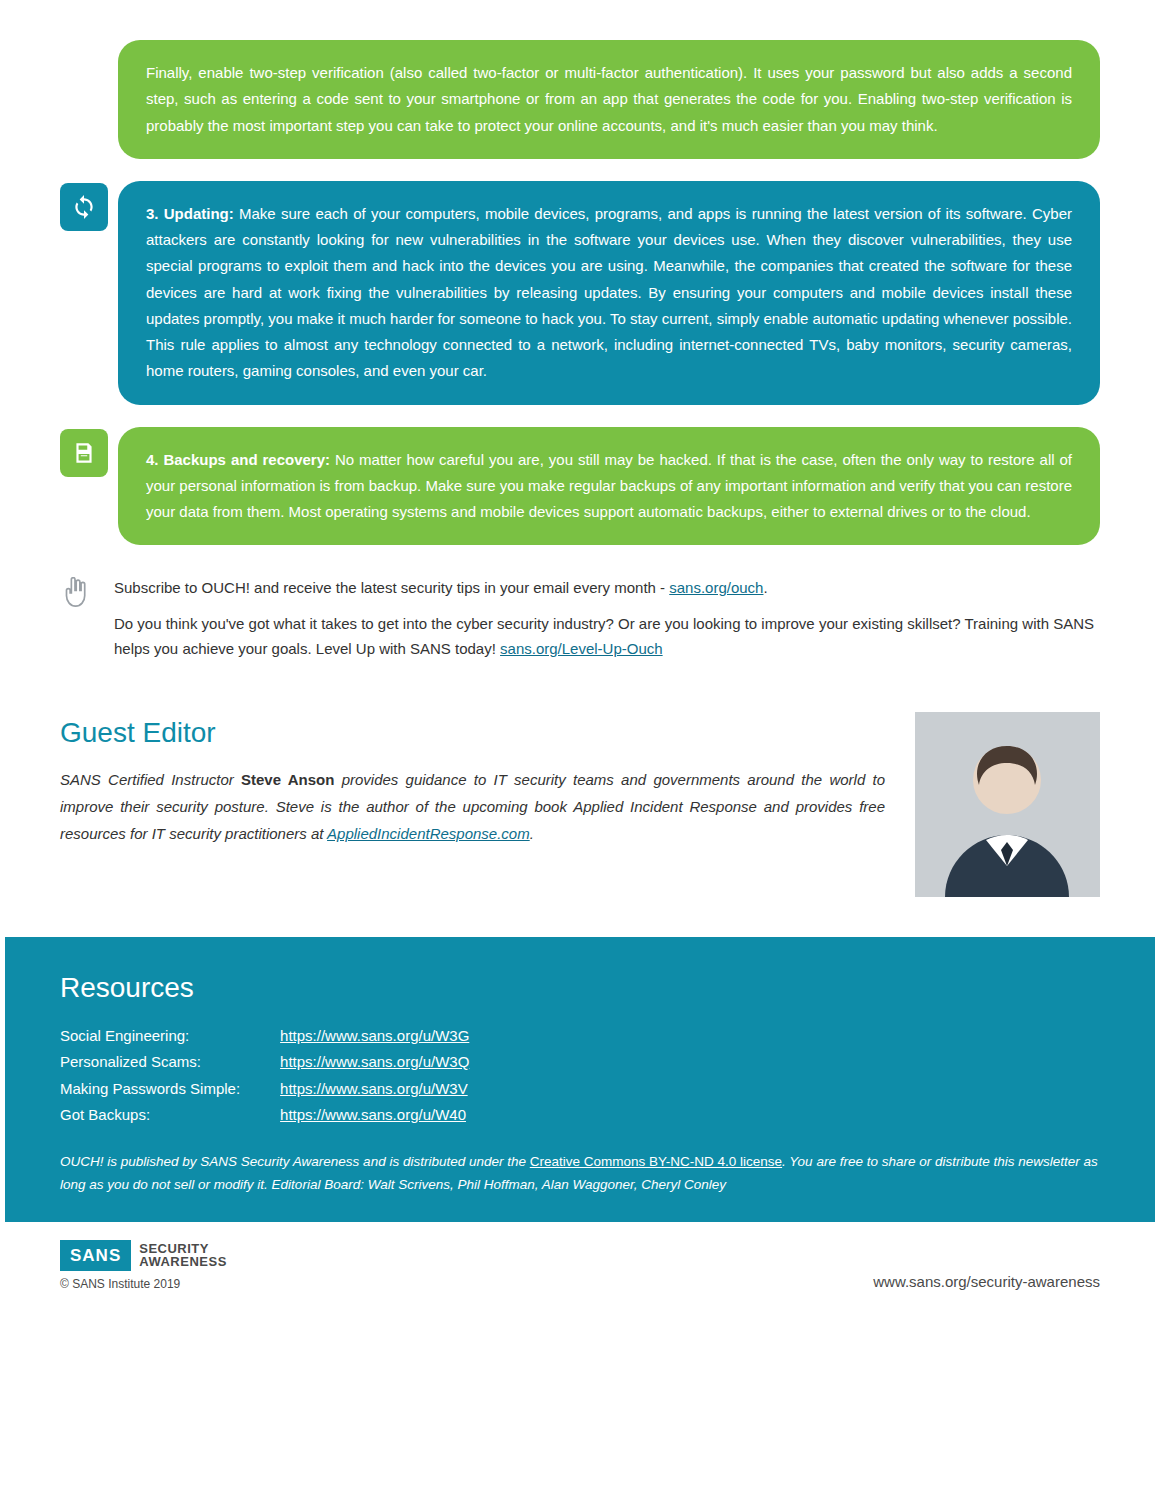Finally, enable two-step verification (also called two-factor or multi-factor authentication). It uses your password but also adds a second step, such as entering a code sent to your smartphone or from an app that generates the code for you. Enabling two-step verification is probably the most important step you can take to protect your online accounts, and it's much easier than you may think.
3. Updating: Make sure each of your computers, mobile devices, programs, and apps is running the latest version of its software. Cyber attackers are constantly looking for new vulnerabilities in the software your devices use. When they discover vulnerabilities, they use special programs to exploit them and hack into the devices you are using. Meanwhile, the companies that created the software for these devices are hard at work fixing the vulnerabilities by releasing updates. By ensuring your computers and mobile devices install these updates promptly, you make it much harder for someone to hack you. To stay current, simply enable automatic updating whenever possible. This rule applies to almost any technology connected to a network, including internet-connected TVs, baby monitors, security cameras, home routers, gaming consoles, and even your car.
4. Backups and recovery: No matter how careful you are, you still may be hacked. If that is the case, often the only way to restore all of your personal information is from backup. Make sure you make regular backups of any important information and verify that you can restore your data from them. Most operating systems and mobile devices support automatic backups, either to external drives or to the cloud.
Subscribe to OUCH! and receive the latest security tips in your email every month - sans.org/ouch.
Do you think you've got what it takes to get into the cyber security industry? Or are you looking to improve your existing skillset? Training with SANS helps you achieve your goals. Level Up with SANS today! sans.org/Level-Up-Ouch
Guest Editor
SANS Certified Instructor Steve Anson provides guidance to IT security teams and governments around the world to improve their security posture. Steve is the author of the upcoming book Applied Incident Response and provides free resources for IT security practitioners at AppliedIncidentResponse.com.
Resources
| Social Engineering: | https://www.sans.org/u/W3G |
| Personalized Scams: | https://www.sans.org/u/W3Q |
| Making Passwords Simple: | https://www.sans.org/u/W3V |
| Got Backups: | https://www.sans.org/u/W40 |
OUCH! is published by SANS Security Awareness and is distributed under the Creative Commons BY-NC-ND 4.0 license. You are free to share or distribute this newsletter as long as you do not sell or modify it. Editorial Board: Walt Scrivens, Phil Hoffman, Alan Waggoner, Cheryl Conley
SANS SECURITY
AWARENESS
© SANS Institute 2019
www.sans.org/security-awareness